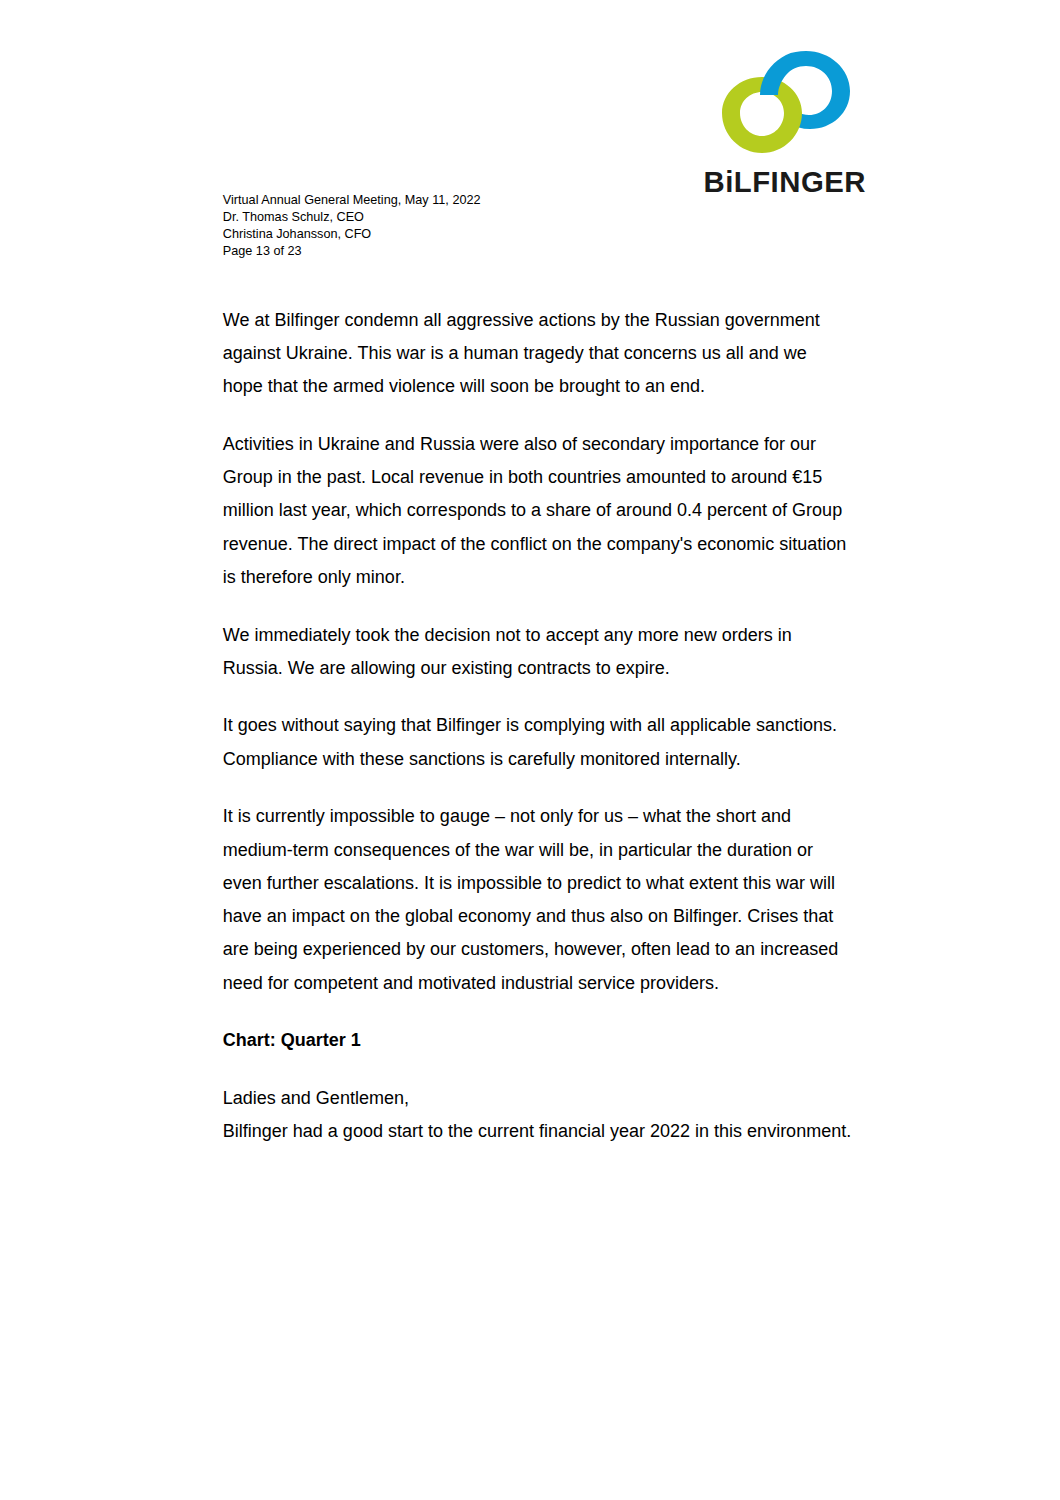Bi LFINGER
Virtual Annual General Meeting, May 11, 2022
Dr. Thomas Schulz, CEO
Christina Johansson, CFO
Page 13 of 23
We at Bilfinger condemn all aggressive actions by the Russian government against Ukraine. This war is a human tragedy that concerns us all and we hope that the armed violence will soon be brought to an end.
Activities in Ukraine and Russia were also of secondary importance for our Group in the past. Local revenue in both countries amounted to around €15 million last year, which corresponds to a share of around 0.4 percent of Group revenue. The direct impact of the conflict on the company's economic situation is therefore only minor.
We immediately took the decision not to accept any more new orders in Russia. We are allowing our existing contracts to expire.
It goes without saying that Bilfinger is complying with all applicable sanctions. Compliance with these sanctions is carefully monitored internally.
It is currently impossible to gauge – not only for us – what the short and medium-term consequences of the war will be, in particular the duration or even further escalations. It is impossible to predict to what extent this war will have an impact on the global economy and thus also on Bilfinger. Crises that are being experienced by our customers, however, often lead to an increased need for competent and motivated industrial service providers.
Chart: Quarter 1
Ladies and Gentlemen,
Bilfinger had a good start to the current financial year 2022 in this environment.